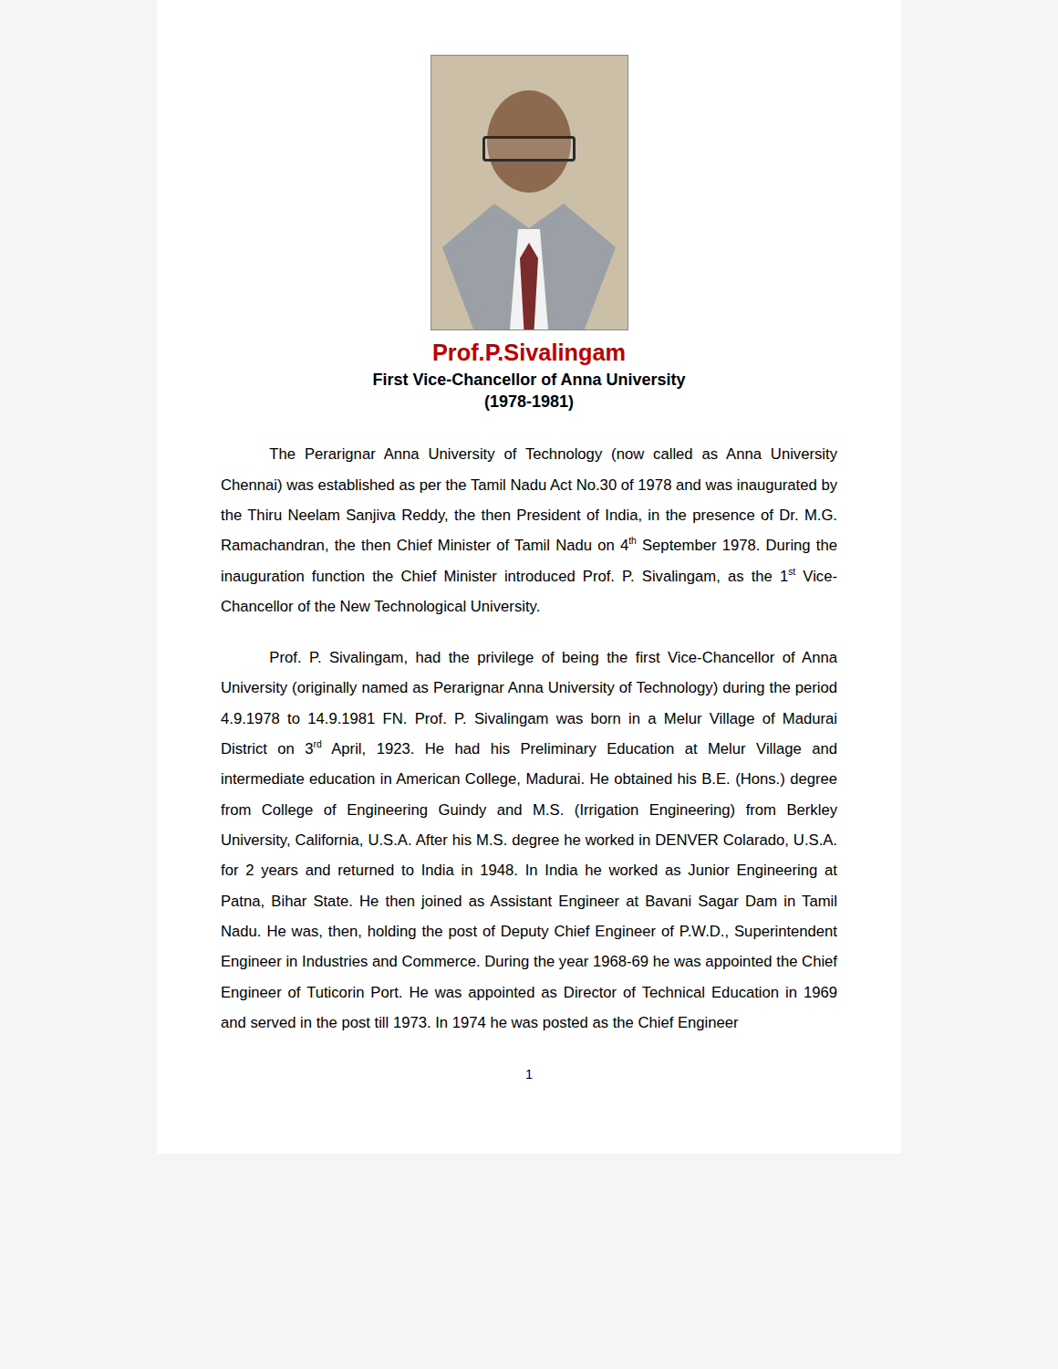Prof.P.Sivalingam
First Vice-Chancellor of Anna University
(1978-1981)
The Perarignar Anna University of Technology (now called as Anna University Chennai) was established as per the Tamil Nadu Act No.30 of 1978 and was inaugurated by the Thiru Neelam Sanjiva Reddy, the then President of India, in the presence of Dr. M.G. Ramachandran, the then Chief Minister of Tamil Nadu on 4th September 1978. During the inauguration function the Chief Minister introduced Prof. P. Sivalingam, as the 1st Vice-Chancellor of the New Technological University.
Prof. P. Sivalingam, had the privilege of being the first Vice-Chancellor of Anna University (originally named as Perarignar Anna University of Technology) during the period 4.9.1978 to 14.9.1981 FN. Prof. P. Sivalingam was born in a Melur Village of Madurai District on 3rd April, 1923. He had his Preliminary Education at Melur Village and intermediate education in American College, Madurai. He obtained his B.E. (Hons.) degree from College of Engineering Guindy and M.S. (Irrigation Engineering) from Berkley University, California, U.S.A. After his M.S. degree he worked in DENVER Colarado, U.S.A. for 2 years and returned to India in 1948. In India he worked as Junior Engineering at Patna, Bihar State. He then joined as Assistant Engineer at Bavani Sagar Dam in Tamil Nadu. He was, then, holding the post of Deputy Chief Engineer of P.W.D., Superintendent Engineer in Industries and Commerce. During the year 1968-69 he was appointed the Chief Engineer of Tuticorin Port. He was appointed as Director of Technical Education in 1969 and served in the post till 1973. In 1974 he was posted as the Chief Engineer
1